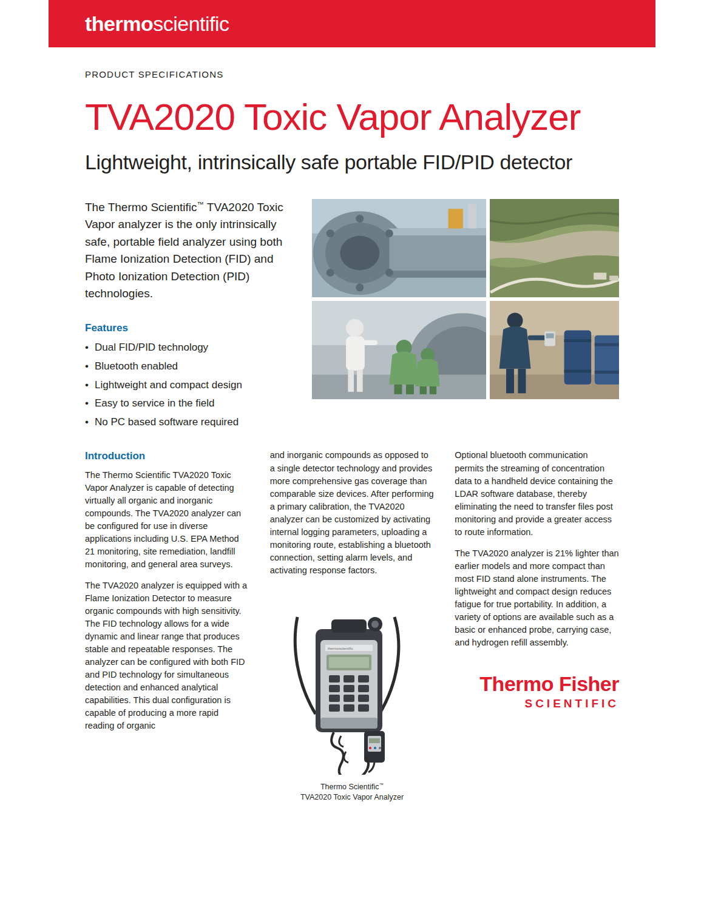thermo scientific
PRODUCT SPECIFICATIONS
TVA2020 Toxic Vapor Analyzer
Lightweight, intrinsically safe portable FID/PID detector
The Thermo Scientific™ TVA2020 Toxic Vapor analyzer is the only intrinsically safe, portable field analyzer using both Flame Ionization Detection (FID) and Photo Ionization Detection (PID) technologies.
Features
Dual FID/PID technology
Bluetooth enabled
Lightweight and compact design
Easy to service in the field
No PC based software required
Introduction
The Thermo Scientific TVA2020 Toxic Vapor Analyzer is capable of detecting virtually all organic and inorganic compounds. The TVA2020 analyzer can be configured for use in diverse applications including U.S. EPA Method 21 monitoring, site remediation, landfill monitoring, and general area surveys.
The TVA2020 analyzer is equipped with a Flame Ionization Detector to measure organic compounds with high sensitivity. The FID technology allows for a wide dynamic and linear range that produces stable and repeatable responses. The analyzer can be configured with both FID and PID technology for simultaneous detection and enhanced analytical capabilities. This dual configuration is capable of producing a more rapid reading of organic
and inorganic compounds as opposed to a single detector technology and provides more comprehensive gas coverage than comparable size devices. After performing a primary calibration, the TVA2020 analyzer can be customized by activating internal logging parameters, uploading a monitoring route, establishing a bluetooth connection, setting alarm levels, and activating response factors.
thermoscientific
Thermo Scientific™
TVA2020 Toxic Vapor Analyzer
Optional bluetooth communication permits the streaming of concentration data to a handheld device containing the LDAR software database, thereby eliminating the need to transfer files post monitoring and provide a greater access to route information.
The TVA2020 analyzer is 21% lighter than earlier models and more compact than most FID stand alone instruments. The lightweight and compact design reduces fatigue for true portability. In addition, a variety of options are available such as a basic or enhanced probe, carrying case, and hydrogen refill assembly.
Thermo Fisher
SCIENTIFIC